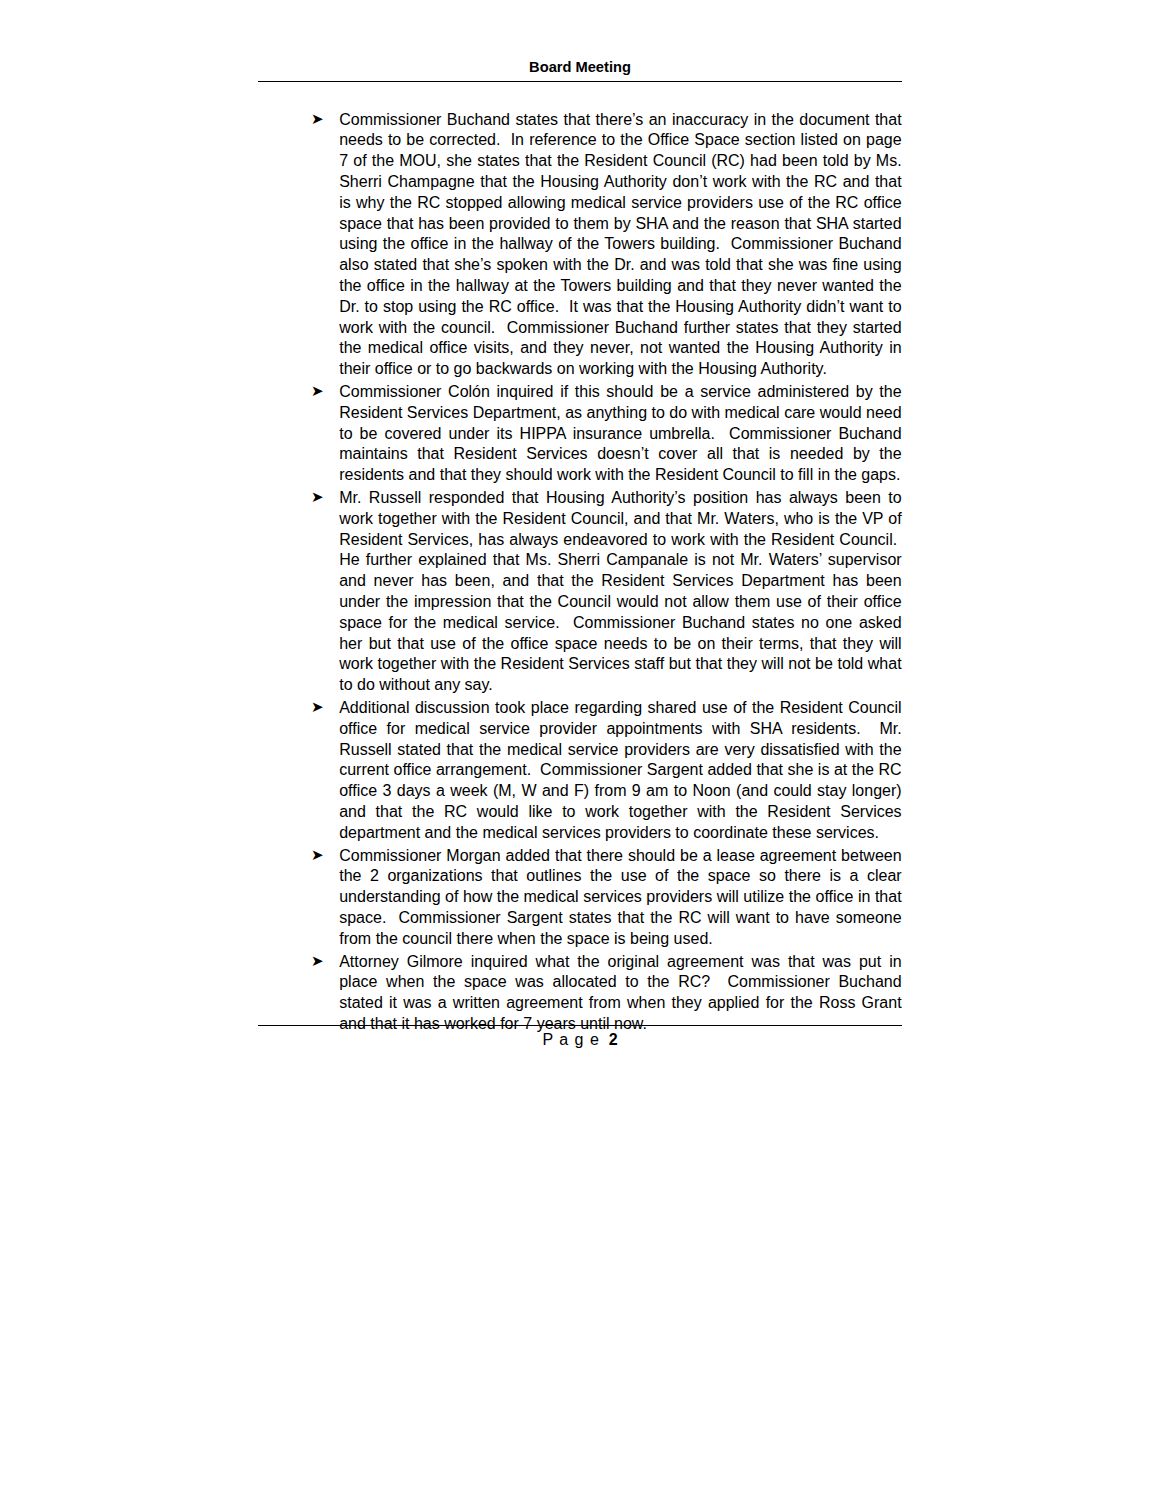Board Meeting
Commissioner Buchand states that there’s an inaccuracy in the document that needs to be corrected. In reference to the Office Space section listed on page 7 of the MOU, she states that the Resident Council (RC) had been told by Ms. Sherri Champagne that the Housing Authority don’t work with the RC and that is why the RC stopped allowing medical service providers use of the RC office space that has been provided to them by SHA and the reason that SHA started using the office in the hallway of the Towers building. Commissioner Buchand also stated that she’s spoken with the Dr. and was told that she was fine using the office in the hallway at the Towers building and that they never wanted the Dr. to stop using the RC office. It was that the Housing Authority didn’t want to work with the council. Commissioner Buchand further states that they started the medical office visits, and they never, not wanted the Housing Authority in their office or to go backwards on working with the Housing Authority.
Commissioner Colón inquired if this should be a service administered by the Resident Services Department, as anything to do with medical care would need to be covered under its HIPPA insurance umbrella. Commissioner Buchand maintains that Resident Services doesn’t cover all that is needed by the residents and that they should work with the Resident Council to fill in the gaps.
Mr. Russell responded that Housing Authority’s position has always been to work together with the Resident Council, and that Mr. Waters, who is the VP of Resident Services, has always endeavored to work with the Resident Council. He further explained that Ms. Sherri Campanale is not Mr. Waters’ supervisor and never has been, and that the Resident Services Department has been under the impression that the Council would not allow them use of their office space for the medical service. Commissioner Buchand states no one asked her but that use of the office space needs to be on their terms, that they will work together with the Resident Services staff but that they will not be told what to do without any say.
Additional discussion took place regarding shared use of the Resident Council office for medical service provider appointments with SHA residents. Mr. Russell stated that the medical service providers are very dissatisfied with the current office arrangement. Commissioner Sargent added that she is at the RC office 3 days a week (M, W and F) from 9 am to Noon (and could stay longer) and that the RC would like to work together with the Resident Services department and the medical services providers to coordinate these services.
Commissioner Morgan added that there should be a lease agreement between the 2 organizations that outlines the use of the space so there is a clear understanding of how the medical services providers will utilize the office in that space. Commissioner Sargent states that the RC will want to have someone from the council there when the space is being used.
Attorney Gilmore inquired what the original agreement was that was put in place when the space was allocated to the RC? Commissioner Buchand stated it was a written agreement from when they applied for the Ross Grant and that it has worked for 7 years until now.
P a g e 2